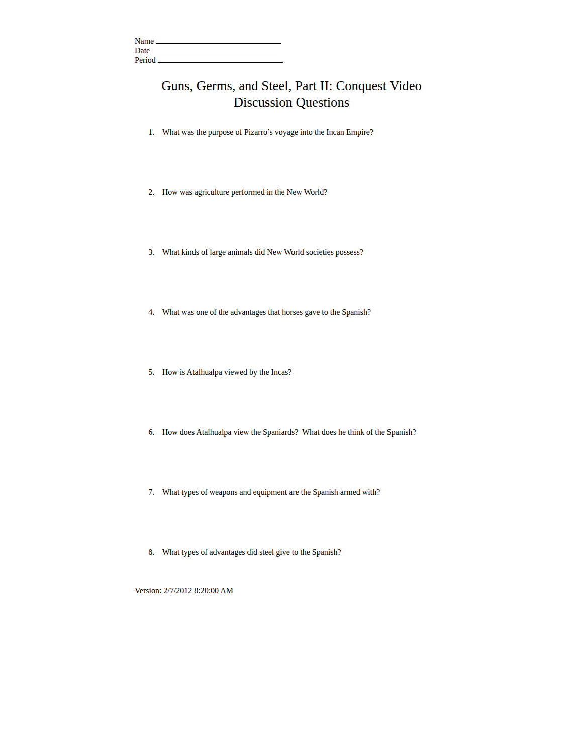Name
Date
Period
Guns, Germs, and Steel, Part II: Conquest Video Discussion Questions
What was the purpose of Pizarro’s voyage into the Incan Empire?
How was agriculture performed in the New World?
What kinds of large animals did New World societies possess?
What was one of the advantages that horses gave to the Spanish?
How is Atalhualpa viewed by the Incas?
How does Atalhualpa view the Spaniards? What does he think of the Spanish?
What types of weapons and equipment are the Spanish armed with?
What types of advantages did steel give to the Spanish?
Version: 2/7/2012 8:20:00 AM